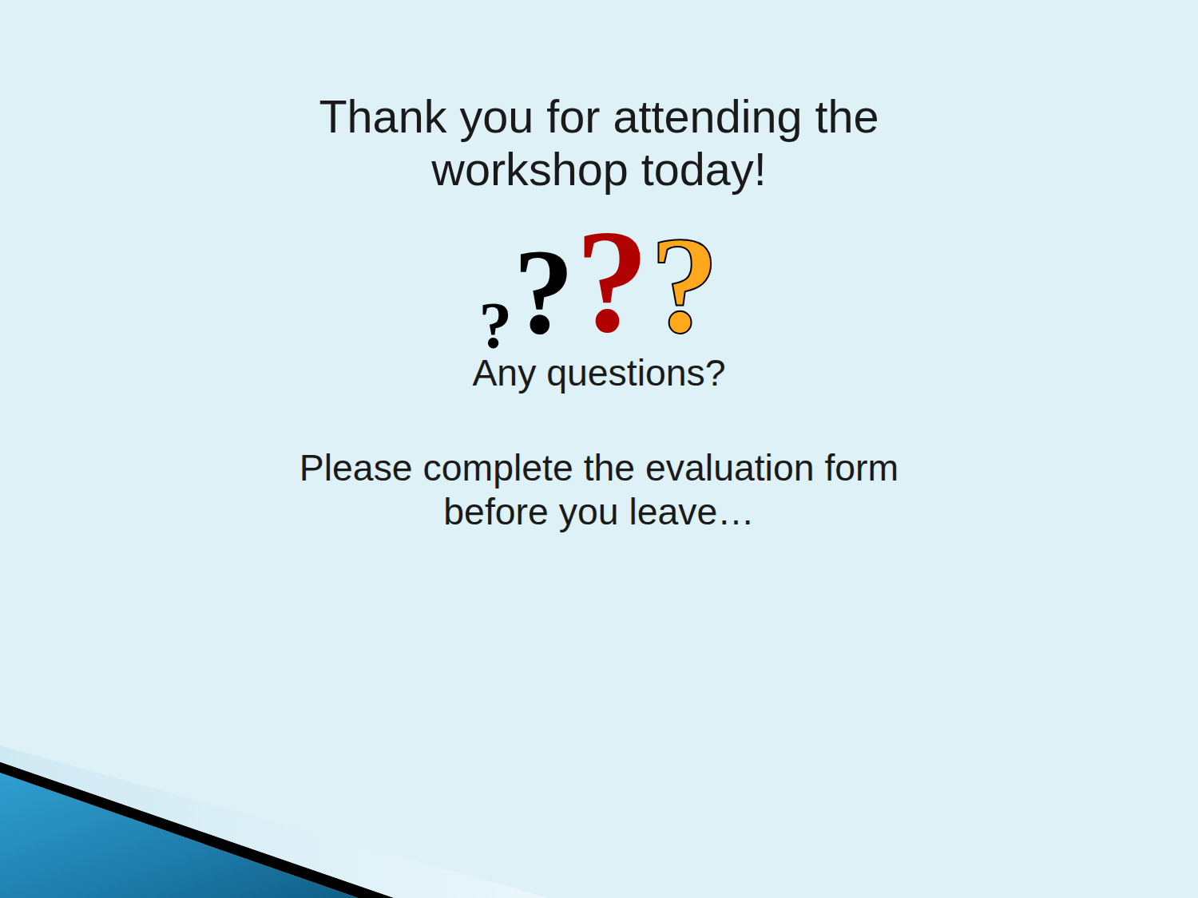Thank you for attending the workshop today!
? ? ? ?
Any questions?
Please complete the evaluation form before you leave…